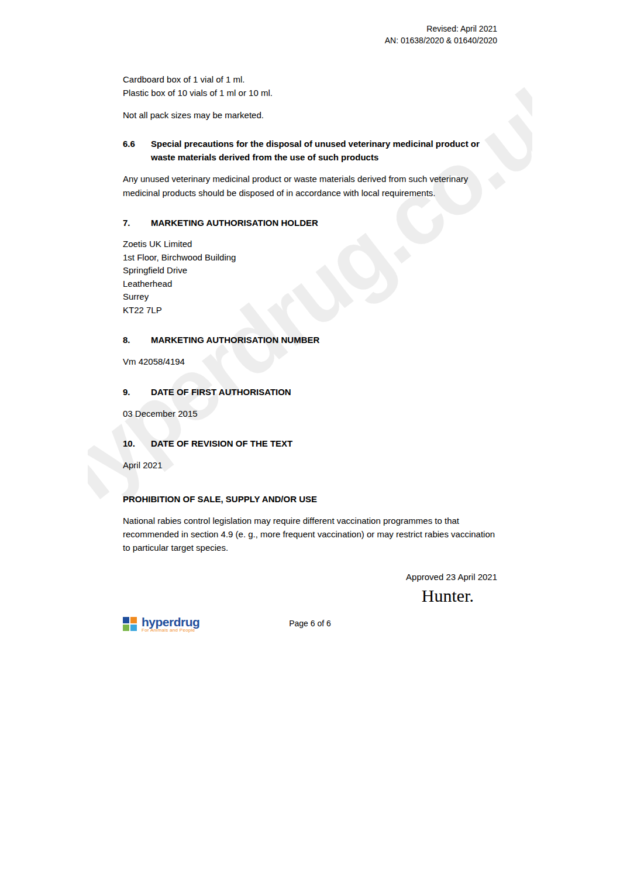hyperdrug.co.uk
Revised: April 2021
AN: 01638/2020 & 01640/2020
Cardboard box of 1 vial of 1 ml.
Plastic box of 10 vials of 1 ml or 10 ml.
Not all pack sizes may be marketed.
6.6 Special precautions for the disposal of unused veterinary medicinal product or waste materials derived from the use of such products
Any unused veterinary medicinal product or waste materials derived from such veterinary medicinal products should be disposed of in accordance with local requirements.
7. MARKETING AUTHORISATION HOLDER
Zoetis UK Limited
1st Floor, Birchwood Building
Springfield Drive
Leatherhead
Surrey
KT22 7LP
8. MARKETING AUTHORISATION NUMBER
Vm 42058/4194
9. DATE OF FIRST AUTHORISATION
03 December 2015
10. DATE OF REVISION OF THE TEXT
April 2021
PROHIBITION OF SALE, SUPPLY AND/OR USE
National rabies control legislation may require different vaccination programmes to that recommended in section 4.9 (e. g., more frequent vaccination) or may restrict rabies vaccination to particular target species.
Approved 23 April 2021
Hunter.
hyperdrug
For Animals and People
Page 6 of 6